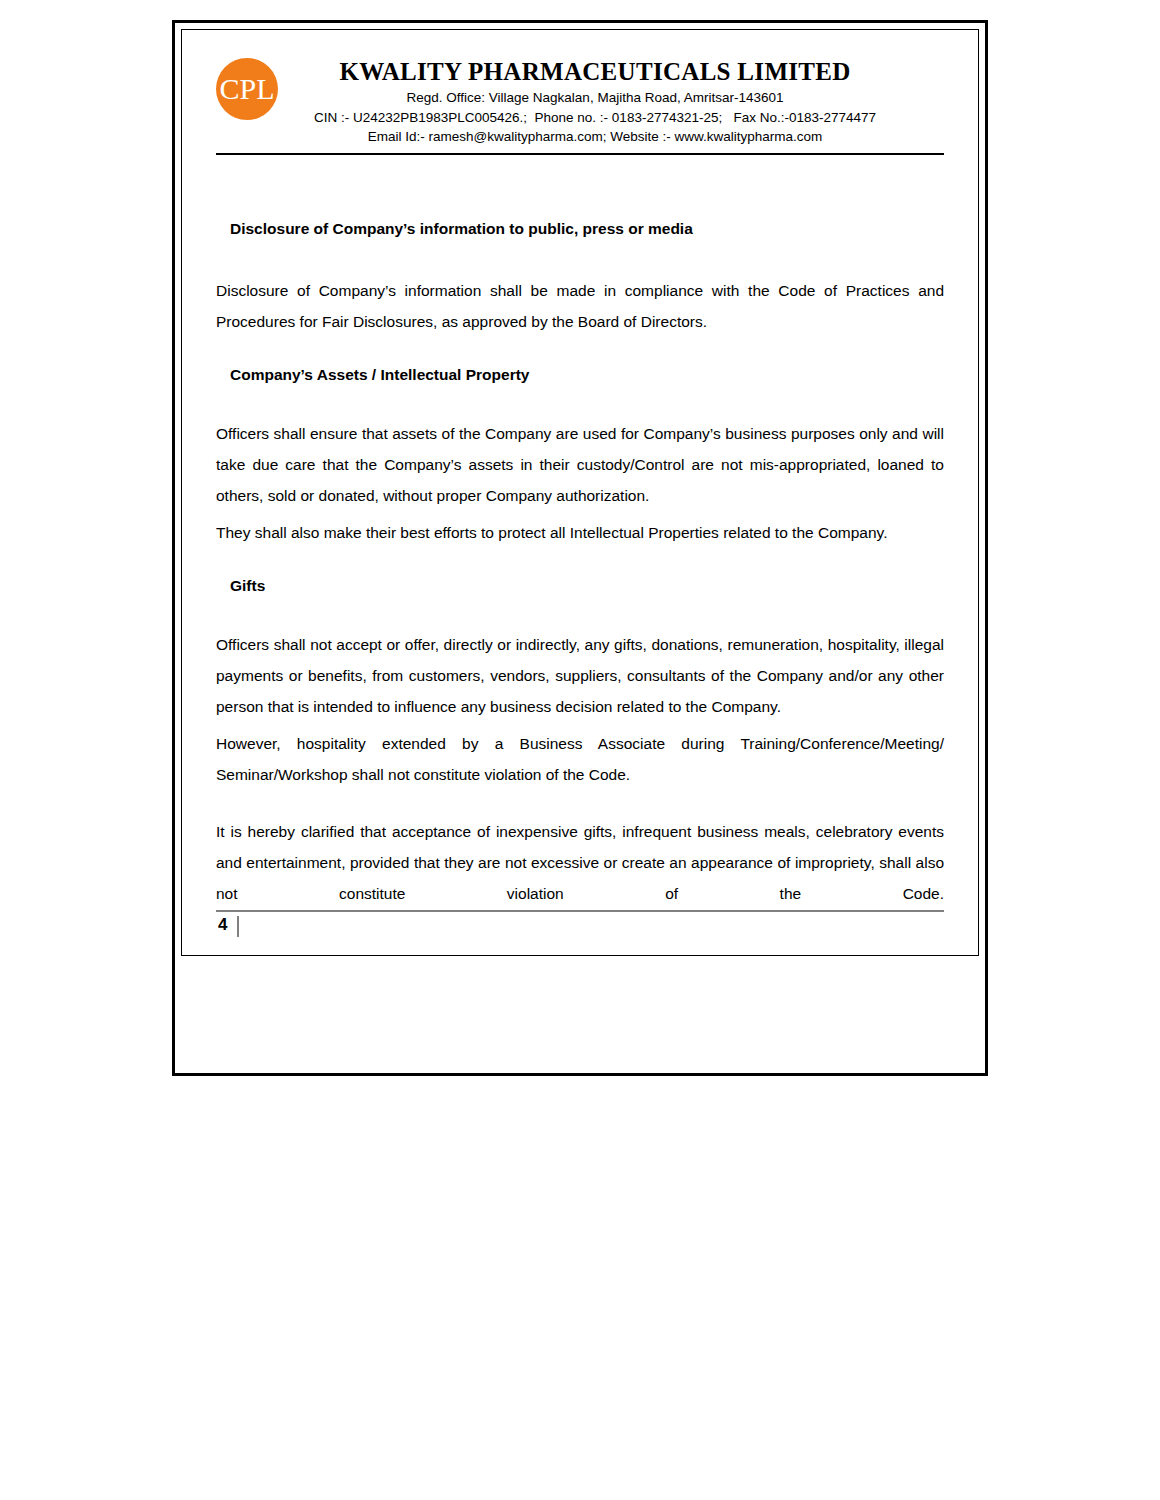CPL
KWALITY PHARMACEUTICALS LIMITED
Regd. Office: Village Nagkalan, Majitha Road, Amritsar-143601
CIN :- U24232PB1983PLC005426.; Phone no. :- 0183-2774321-25; Fax No.:-0183-2774477
Email Id:- ramesh@kwalitypharma.com; Website :- www.kwalitypharma.com
Disclosure of Company’s information to public, press or media
Disclosure of Company’s information shall be made in compliance with the Code of Practices and Procedures for Fair Disclosures, as approved by the Board of Directors.
Company’s Assets / Intellectual Property
Officers shall ensure that assets of the Company are used for Company’s business purposes only and will take due care that the Company’s assets in their custody/Control are not mis-appropriated, loaned to others, sold or donated, without proper Company authorization.
They shall also make their best efforts to protect all Intellectual Properties related to the Company.
Gifts
Officers shall not accept or offer, directly or indirectly, any gifts, donations, remuneration, hospitality, illegal payments or benefits, from customers, vendors, suppliers, consultants of the Company and/or any other person that is intended to influence any business decision related to the Company.
However, hospitality extended by a Business Associate during Training/Conference/Meeting/ Seminar/Workshop shall not constitute violation of the Code.
It is hereby clarified that acceptance of inexpensive gifts, infrequent business meals, celebratory events and entertainment, provided that they are not excessive or create an appearance of impropriety, shall also not constitute violation of the Code.
4